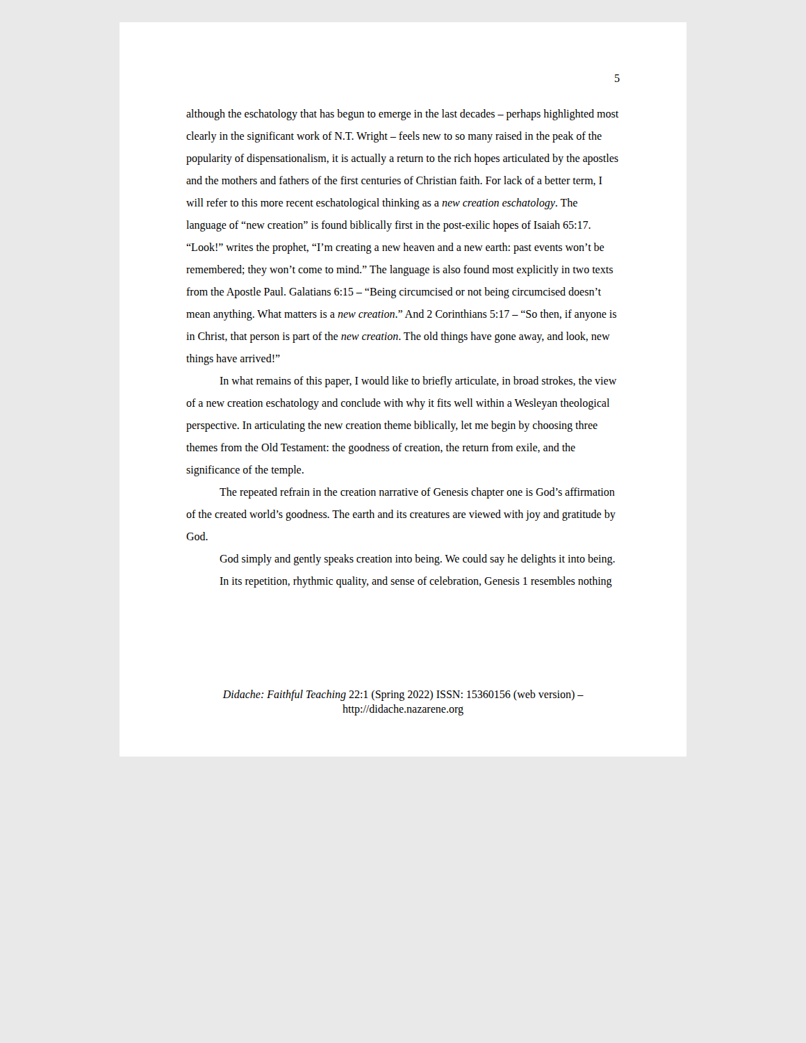5
although the eschatology that has begun to emerge in the last decades – perhaps highlighted most clearly in the significant work of N.T. Wright – feels new to so many raised in the peak of the popularity of dispensationalism, it is actually a return to the rich hopes articulated by the apostles and the mothers and fathers of the first centuries of Christian faith. For lack of a better term, I will refer to this more recent eschatological thinking as a new creation eschatology. The language of “new creation” is found biblically first in the post-exilic hopes of Isaiah 65:17. “Look!” writes the prophet, “I’m creating a new heaven and a new earth: past events won’t be remembered; they won’t come to mind.” The language is also found most explicitly in two texts from the Apostle Paul. Galatians 6:15 – “Being circumcised or not being circumcised doesn’t mean anything. What matters is a new creation.” And 2 Corinthians 5:17 – “So then, if anyone is in Christ, that person is part of the new creation. The old things have gone away, and look, new things have arrived!”
In what remains of this paper, I would like to briefly articulate, in broad strokes, the view of a new creation eschatology and conclude with why it fits well within a Wesleyan theological perspective. In articulating the new creation theme biblically, let me begin by choosing three themes from the Old Testament: the goodness of creation, the return from exile, and the significance of the temple.
The repeated refrain in the creation narrative of Genesis chapter one is God’s affirmation of the created world’s goodness. The earth and its creatures are viewed with joy and gratitude by God.
God simply and gently speaks creation into being. We could say he delights it into being. In its repetition, rhythmic quality, and sense of celebration, Genesis 1 resembles nothing
Didache: Faithful Teaching 22:1 (Spring 2022) ISSN: 15360156 (web version) –
http://didache.nazarene.org